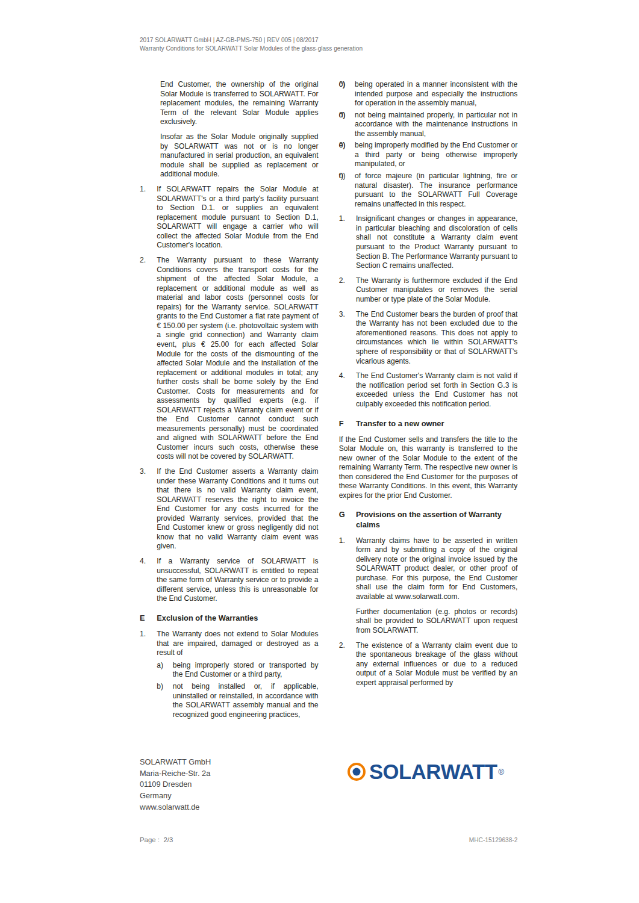2017 SOLARWATT GmbH | AZ-GB-PMS-750 | REV 005 | 08/2017
Warranty Conditions for SOLARWATT Solar Modules of the glass-glass generation
End Customer, the ownership of the original Solar Module is transferred to SOLARWATT. For replacement modules, the remaining Warranty Term of the relevant Solar Module applies exclusively.
Insofar as the Solar Module originally supplied by SOLARWATT was not or is no longer manufactured in serial production, an equivalent module shall be supplied as replacement or additional module.
If SOLARWATT repairs the Solar Module at SOLARWATT's or a third party's facility pursuant to Section D.1. or supplies an equivalent replacement module pursuant to Section D.1, SOLARWATT will engage a carrier who will collect the affected Solar Module from the End Customer's location.
The Warranty pursuant to these Warranty Conditions covers the transport costs for the shipment of the affected Solar Module, a replacement or additional module as well as material and labor costs (personnel costs for repairs) for the Warranty service. SOLARWATT grants to the End Customer a flat rate payment of € 150.00 per system (i.e. photovoltaic system with a single grid connection) and Warranty claim event, plus € 25.00 for each affected Solar Module for the costs of the dismounting of the affected Solar Module and the installation of the replacement or additional modules in total; any further costs shall be borne solely by the End Customer. Costs for measurements and for assessments by qualified experts (e.g. if SOLARWATT rejects a Warranty claim event or if the End Customer cannot conduct such measurements personally) must be coordinated and aligned with SOLARWATT before the End Customer incurs such costs, otherwise these costs will not be covered by SOLARWATT.
If the End Customer asserts a Warranty claim under these Warranty Conditions and it turns out that there is no valid Warranty claim event, SOLARWATT reserves the right to invoice the End Customer for any costs incurred for the provided Warranty services, provided that the End Customer knew or gross negligently did not know that no valid Warranty claim event was given.
If a Warranty service of SOLARWATT is unsuccessful, SOLARWATT is entitled to repeat the same form of Warranty service or to provide a different service, unless this is unreasonable for the End Customer.
EExclusion of the Warranties
The Warranty does not extend to Solar Modules that are impaired, damaged or destroyed as a result of
being improperly stored or transported by the End Customer or a third party,
not being installed or, if applicable, uninstalled or reinstalled, in accordance with the SOLARWATT assembly manual and the recognized good engineering practices,
c) being operated in a manner inconsistent with the intended purpose and especially the instructions for operation in the assembly manual,
d) not being maintained properly, in particular not in accordance with the maintenance instructions in the assembly manual,
e) being improperly modified by the End Customer or a third party or being otherwise improperly manipulated, or
f) of force majeure (in particular lightning, fire or natural disaster). The insurance performance pursuant to the SOLARWATT Full Coverage remains unaffected in this respect.
Insignificant changes or changes in appearance, in particular bleaching and discoloration of cells shall not constitute a Warranty claim event pursuant to the Product Warranty pursuant to Section B. The Performance Warranty pursuant to Section C remains unaffected.
The Warranty is furthermore excluded if the End Customer manipulates or removes the serial number or type plate of the Solar Module.
The End Customer bears the burden of proof that the Warranty has not been excluded due to the aforementioned reasons. This does not apply to circumstances which lie within SOLARWATT's sphere of responsibility or that of SOLARWATT's vicarious agents.
The End Customer's Warranty claim is not valid if the notification period set forth in Section G.3 is exceeded unless the End Customer has not culpably exceeded this notification period.
FTransfer to a new owner
If the End Customer sells and transfers the title to the Solar Module on, this warranty is transferred to the new owner of the Solar Module to the extent of the remaining Warranty Term. The respective new owner is then considered the End Customer for the purposes of these Warranty Conditions. In this event, this Warranty expires for the prior End Customer.
GProvisions on the assertion of Warranty claims
Warranty claims have to be asserted in written form and by submitting a copy of the original delivery note or the original invoice issued by the SOLARWATT product dealer, or other proof of purchase. For this purpose, the End Customer shall use the claim form for End Customers, available at www.solarwatt.com.
Further documentation (e.g. photos or records) shall be provided to SOLARWATT upon request from SOLARWATT.
The existence of a Warranty claim event due to the spontaneous breakage of the glass without any external influences or due to a reduced output of a Solar Module must be verified by an expert appraisal performed by
SOLARWATT GmbH
Maria-Reiche-Str. 2a
01109 Dresden
Germany
www.solarwatt.de
SOLAR WATT®
Page : 2/3
MHC-15129638-2